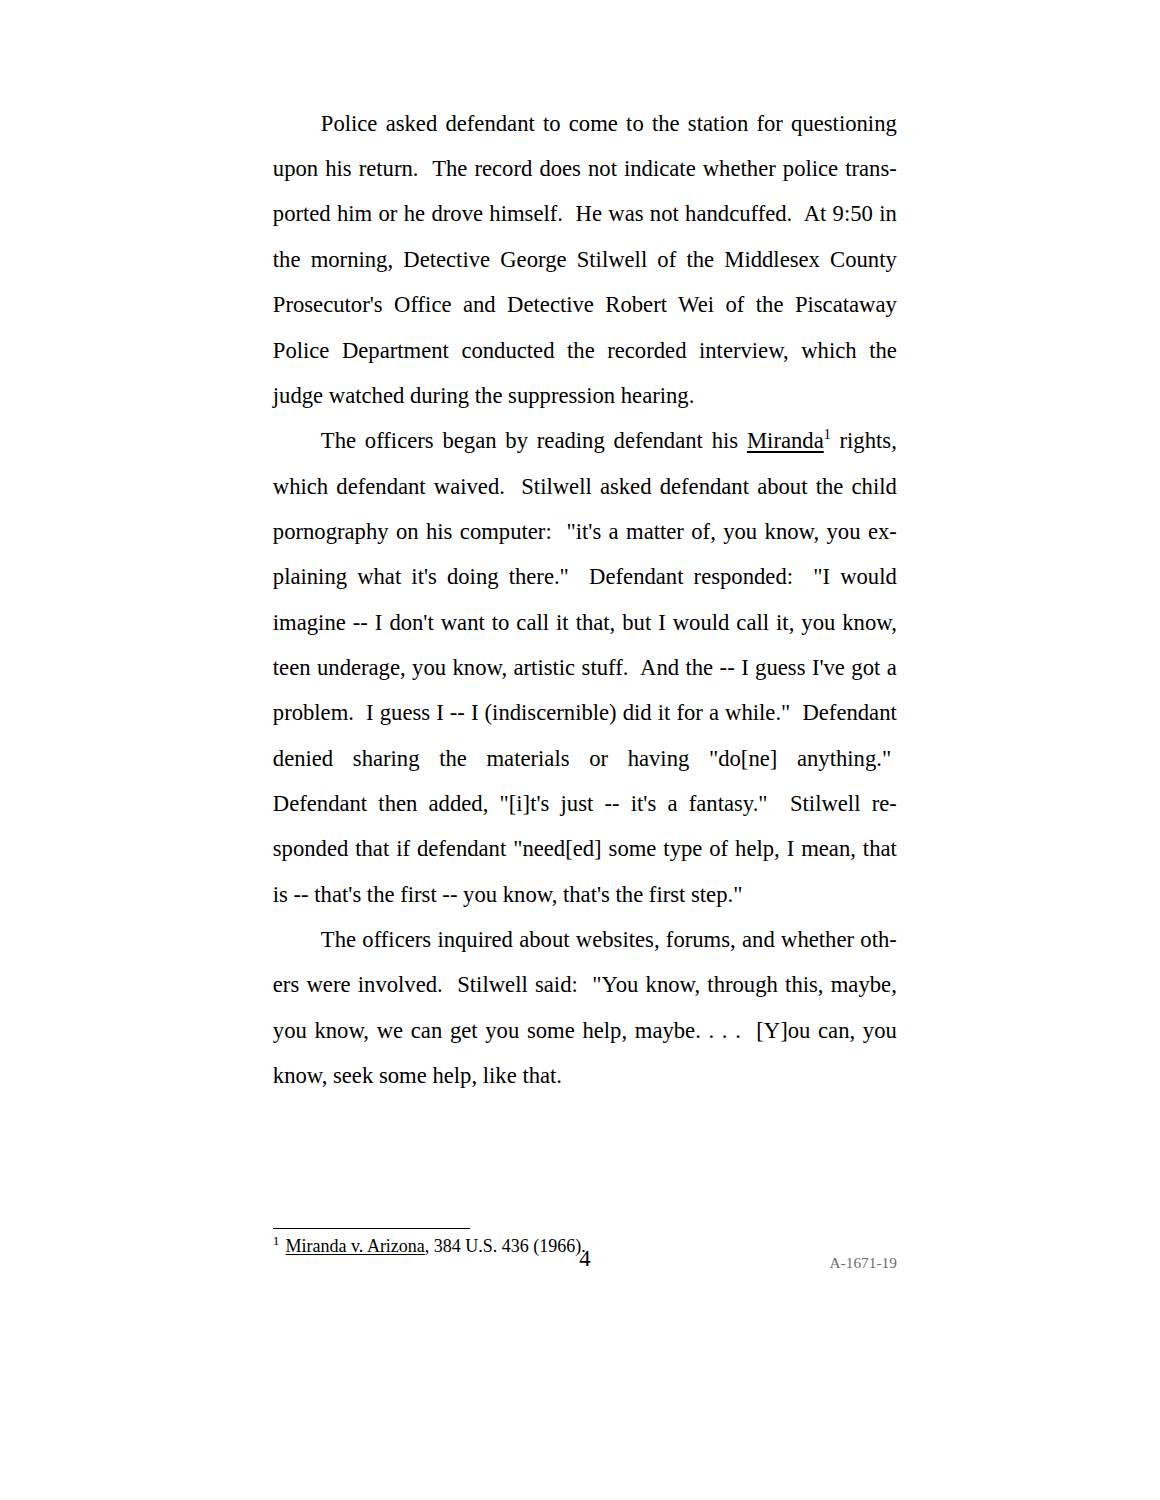Police asked defendant to come to the station for questioning upon his return. The record does not indicate whether police transported him or he drove himself. He was not handcuffed. At 9:50 in the morning, Detective George Stilwell of the Middlesex County Prosecutor's Office and Detective Robert Wei of the Piscataway Police Department conducted the recorded interview, which the judge watched during the suppression hearing.
The officers began by reading defendant his Miranda1 rights, which defendant waived. Stilwell asked defendant about the child pornography on his computer: "it's a matter of, you know, you explaining what it's doing there." Defendant responded: "I would imagine -- I don't want to call it that, but I would call it, you know, teen underage, you know, artistic stuff. And the -- I guess I've got a problem. I guess I -- I (indiscernible) did it for a while." Defendant denied sharing the materials or having "do[ne] anything." Defendant then added, "[i]t's just -- it's a fantasy." Stilwell responded that if defendant "need[ed] some type of help, I mean, that is -- that's the first -- you know, that's the first step."
The officers inquired about websites, forums, and whether others were involved. Stilwell said: "You know, through this, maybe, you know, we can get you some help, maybe. . . . [Y]ou can, you know, seek some help, like that.
1 Miranda v. Arizona, 384 U.S. 436 (1966).
4
A-1671-19